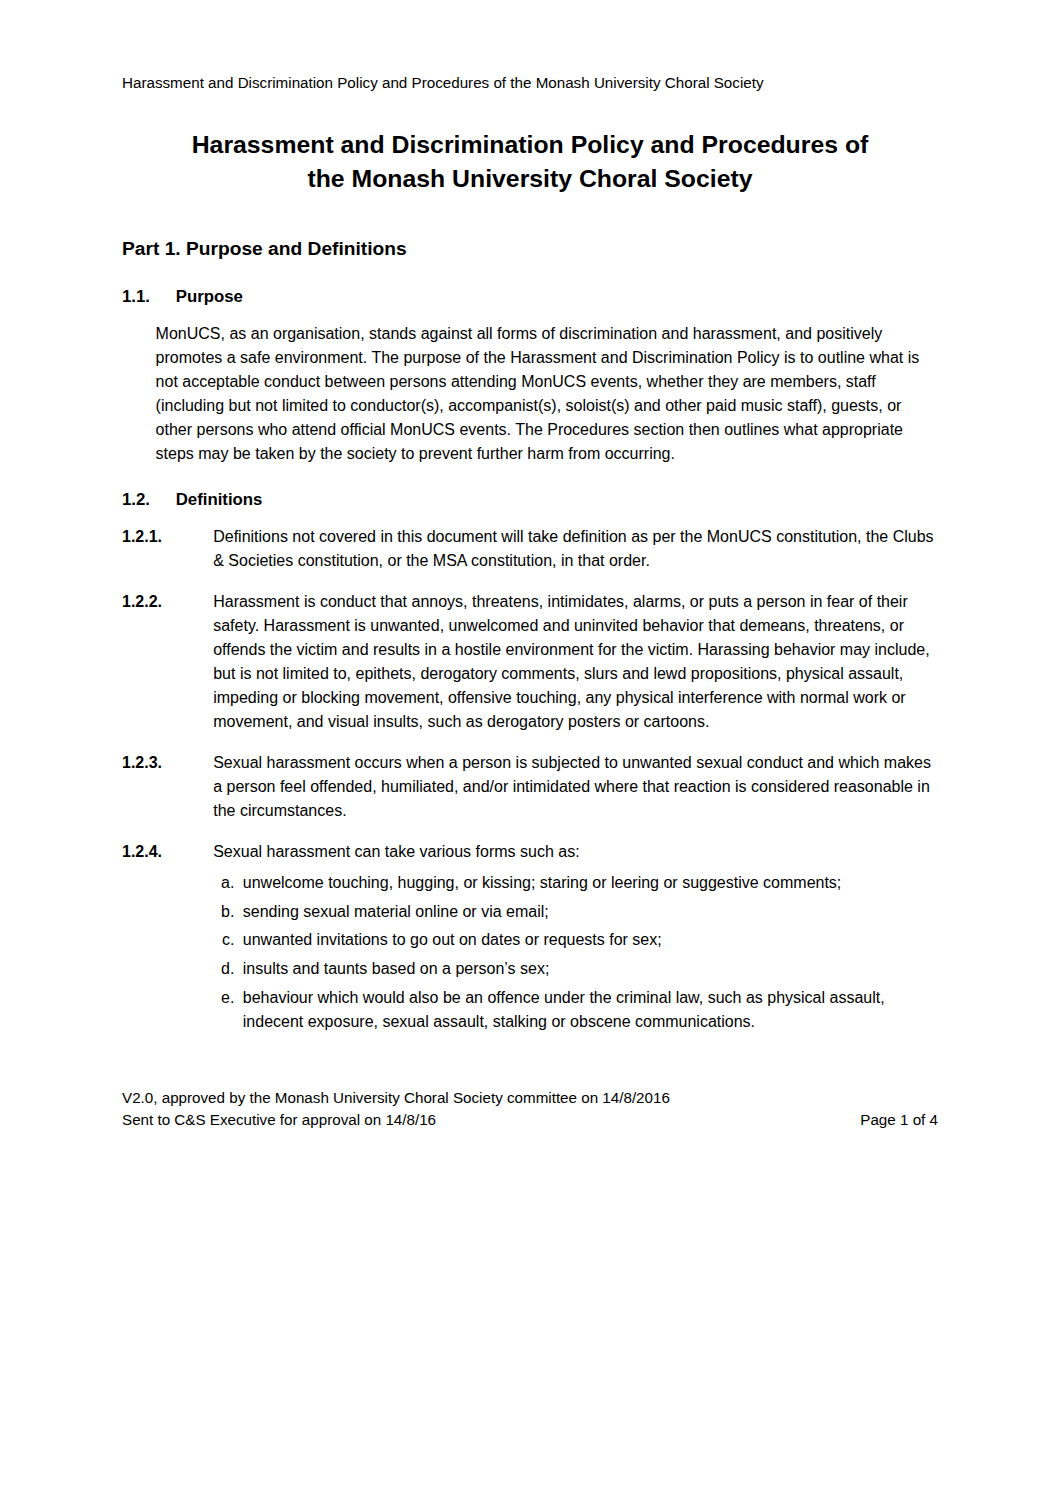Harassment and Discrimination Policy and Procedures of the Monash University Choral Society
Harassment and Discrimination Policy and Procedures of
the Monash University Choral Society
Part 1. Purpose and Definitions
1.1. Purpose
MonUCS, as an organisation, stands against all forms of discrimination and harassment, and positively promotes a safe environment. The purpose of the Harassment and Discrimination Policy is to outline what is not acceptable conduct between persons attending MonUCS events, whether they are members, staff (including but not limited to conductor(s), accompanist(s), soloist(s) and other paid music staff), guests, or other persons who attend official MonUCS events. The Procedures section then outlines what appropriate steps may be taken by the society to prevent further harm from occurring.
1.2. Definitions
1.2.1.
Definitions not covered in this document will take definition as per the MonUCS constitution, the Clubs & Societies constitution, or the MSA constitution, in that order.
1.2.2.
Harassment is conduct that annoys, threatens, intimidates, alarms, or puts a person in fear of their safety. Harassment is unwanted, unwelcomed and uninvited behavior that demeans, threatens, or offends the victim and results in a hostile environment for the victim. Harassing behavior may include, but is not limited to, epithets, derogatory comments, slurs and lewd propositions, physical assault, impeding or blocking movement, offensive touching, any physical interference with normal work or movement, and visual insults, such as derogatory posters or cartoons.
1.2.3.
Sexual harassment occurs when a person is subjected to unwanted sexual conduct and which makes a person feel offended, humiliated, and/or intimidated where that reaction is considered reasonable in the circumstances.
1.2.4.
Sexual harassment can take various forms such as:
unwelcome touching, hugging, or kissing; staring or leering or suggestive comments;
sending sexual material online or via email;
unwanted invitations to go out on dates or requests for sex;
insults and taunts based on a person’s sex;
behaviour which would also be an offence under the criminal law, such as physical assault, indecent exposure, sexual assault, stalking or obscene communications.
V2.0, approved by the Monash University Choral Society committee on 14/8/2016
Sent to C&S Executive for approval on 14/8/16 Page 1 of 4